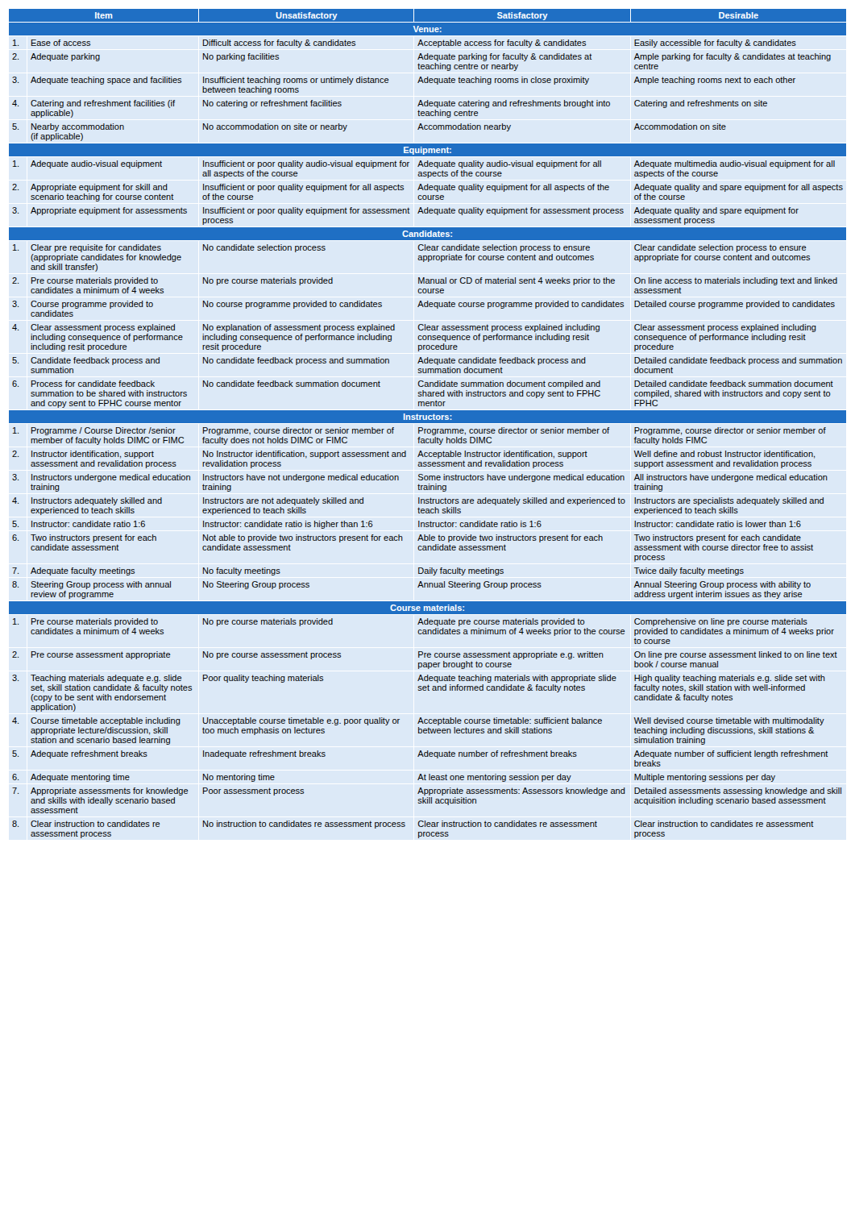| Item | Unsatisfactory | Satisfactory | Desirable |
| --- | --- | --- | --- |
| Venue: |
| 1. | Ease of access | Difficult access for faculty & candidates | Acceptable access for faculty & candidates | Easily accessible for faculty & candidates |
| 2. | Adequate parking | No parking facilities | Adequate parking for faculty & candidates at teaching centre or nearby | Ample parking for faculty & candidates at teaching centre |
| 3. | Adequate teaching space and facilities | Insufficient teaching rooms or untimely distance between teaching rooms | Adequate teaching rooms in close proximity | Ample teaching rooms next to each other |
| 4. | Catering and refreshment facilities (if applicable) | No catering or refreshment facilities | Adequate catering and refreshments brought into teaching centre | Catering and refreshments on site |
| 5. | Nearby accommodation (if applicable) | No accommodation on site or nearby | Accommodation nearby | Accommodation on site |
| Equipment: |
| 1. | Adequate audio-visual equipment | Insufficient or poor quality audio-visual equipment for all aspects of the course | Adequate quality audio-visual equipment for all aspects of the course | Adequate multimedia audio-visual equipment for all aspects of the course |
| 2. | Appropriate equipment for skill and scenario teaching for course content | Insufficient or poor quality equipment for all aspects of the course | Adequate quality equipment for all aspects of the course | Adequate quality and spare equipment for all aspects of the course |
| 3. | Appropriate equipment for assessments | Insufficient or poor quality equipment for assessment process | Adequate quality equipment for assessment process | Adequate quality and spare equipment for assessment process |
| Candidates: |
| 1. | Clear pre requisite for candidates (appropriate candidates for knowledge and skill transfer) | No candidate selection process | Clear candidate selection process to ensure appropriate for course content and outcomes | Clear candidate selection process to ensure appropriate for course content and outcomes |
| 2. | Pre course materials provided to candidates a minimum of 4 weeks | No pre course materials provided | Manual or CD of material sent 4 weeks prior to the course | On line access to materials including text and linked assessment |
| 3. | Course programme provided to candidates | No course programme provided to candidates | Adequate course programme provided to candidates | Detailed course programme provided to candidates |
| 4. | Clear assessment process explained including consequence of performance including resit procedure | No explanation of assessment process explained including consequence of performance including resit procedure | Clear assessment process explained including consequence of performance including resit procedure | Clear assessment process explained including consequence of performance including resit procedure |
| 5. | Candidate feedback process and summation | No candidate feedback process and summation | Adequate candidate feedback process and summation document | Detailed candidate feedback process and summation document |
| 6. | Process for candidate feedback summation to be shared with instructors and copy sent to FPHC course mentor | No candidate feedback summation document | Candidate summation document compiled and shared with instructors and copy sent to FPHC mentor | Detailed candidate feedback summation document compiled, shared with instructors and copy sent to FPHC |
| Instructors: |
| 1. | Programme / Course Director /senior member of faculty holds DIMC or FIMC | Programme, course director or senior member of faculty does not holds DIMC or FIMC | Programme, course director or senior member of faculty holds DIMC | Programme, course director or senior member of faculty holds FIMC |
| 2. | Instructor identification, support assessment and revalidation process | No Instructor identification, support assessment and revalidation process | Acceptable Instructor identification, support assessment and revalidation process | Well define and robust Instructor identification, support assessment and revalidation process |
| 3. | Instructors undergone medical education training | Instructors have not undergone medical education training | Some instructors have undergone medical education training | All instructors have undergone medical education training |
| 4. | Instructors adequately skilled and experienced to teach skills | Instructors are not adequately skilled and experienced to teach skills | Instructors are adequately skilled and experienced to teach skills | Instructors are specialists adequately skilled and experienced to teach skills |
| 5. | Instructor: candidate ratio 1:6 | Instructor: candidate ratio is higher than 1:6 | Instructor: candidate ratio is 1:6 | Instructor: candidate ratio is lower than 1:6 |
| 6. | Two instructors present for each candidate assessment | Not able to provide two instructors present for each candidate assessment | Able to provide two instructors present for each candidate assessment | Two instructors present for each candidate assessment with course director free to assist process |
| 7. | Adequate faculty meetings | No faculty meetings | Daily faculty meetings | Twice daily faculty meetings |
| 8. | Steering Group process with annual review of programme | No Steering Group process | Annual Steering Group process | Annual Steering Group process with ability to address urgent interim issues as they arise |
| Course materials: |
| 1. | Pre course materials provided to candidates a minimum of 4 weeks | No pre course materials provided | Adequate pre course materials provided to candidates a minimum of 4 weeks prior to the course | Comprehensive on line pre course materials provided to candidates a minimum of 4 weeks prior to course |
| 2. | Pre course assessment appropriate | No pre course assessment process | Pre course assessment appropriate e.g. written paper brought to course | On line pre course assessment linked to on line text book / course manual |
| 3. | Teaching materials adequate e.g. slide set, skill station candidate & faculty notes (copy to be sent with endorsement application) | Poor quality teaching materials | Adequate teaching materials with appropriate slide set and informed candidate & faculty notes | High quality teaching materials e.g. slide set with faculty notes, skill station with well-informed candidate & faculty notes |
| 4. | Course timetable acceptable including appropriate lecture/discussion, skill station and scenario based learning | Unacceptable course timetable e.g. poor quality or too much emphasis on lectures | Acceptable course timetable: sufficient balance between lectures and skill stations | Well devised course timetable with multimodality teaching including discussions, skill stations & simulation training |
| 5. | Adequate refreshment breaks | Inadequate refreshment breaks | Adequate number of refreshment breaks | Adequate number of sufficient length refreshment breaks |
| 6. | Adequate mentoring time | No mentoring time | At least one mentoring session per day | Multiple mentoring sessions per day |
| 7. | Appropriate assessments for knowledge and skills with ideally scenario based assessment | Poor assessment process | Appropriate assessments: Assessors knowledge and skill acquisition | Detailed assessments assessing knowledge and skill acquisition including scenario based assessment |
| 8. | Clear instruction to candidates re assessment process | No instruction to candidates re assessment process | Clear instruction to candidates re assessment process | Clear instruction to candidates re assessment process |